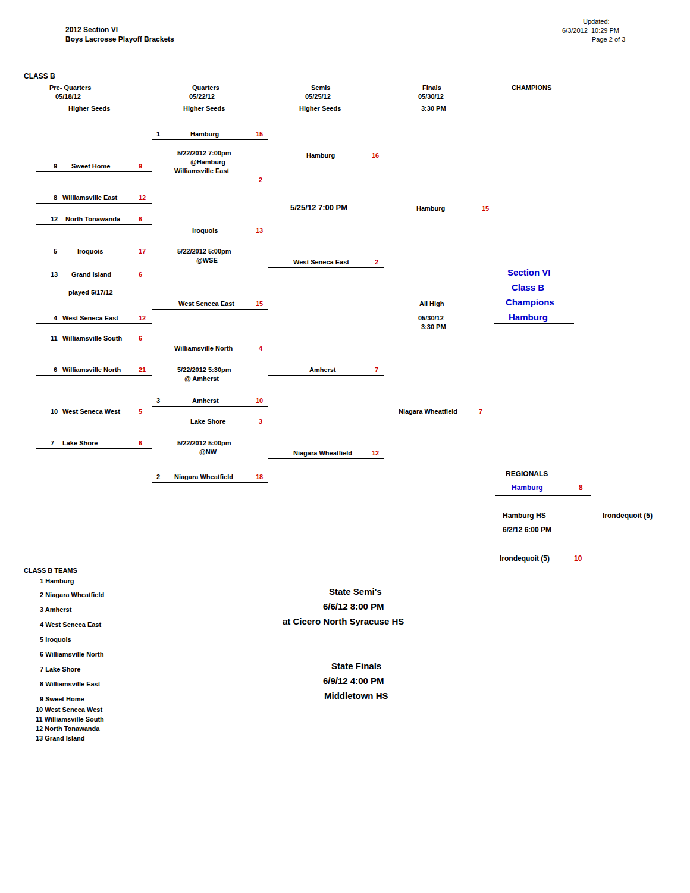2012 Section VI
Boys Lacrosse Playoff Brackets
Updated:
6/3/2012 10:29 PM
Page 2 of 3
CLASS B
Pre- Quarters
05/18/12
Higher Seeds
Quarters
05/22/12
Higher Seeds
Semis
05/25/12
Higher Seeds
Finals
05/30/12
3:30 PM
CHAMPIONS
1
Hamburg
15
5/22/2012 7:00pm
@Hamburg
Williamsville East
2
9
Sweet Home
9
8
Williamsville East
12
12
North Tonawanda
6
5
Iroquois
17
Iroquois
13
5/22/2012 5:00pm
@WSE
13
Grand Island
6
played 5/17/12
4
West Seneca East
12
West Seneca East
15
11
Williamsville South
6
6
Williamsville North
21
Williamsville North
4
5/22/2012 5:30pm
@ Amherst
3
Amherst
10
10
West Seneca West
5
7
Lake Shore
6
Lake Shore
3
5/22/2012 5:00pm
@NW
2
Niagara Wheatfield
18
Hamburg
16
5/25/12 7:00 PM
West Seneca East
2
Amherst
7
Niagara Wheatfield
12
Hamburg
15
All High
05/30/12
3:30 PM
Niagara Wheatfield
7
Section VI
Class B
Champions
Hamburg
REGIONALS
Hamburg
8
Hamburg HS
6/2/12 6:00 PM
Irondequoit (5)
Irondequoit (5)
10
CLASS B TEAMS
1 Hamburg
2 Niagara Wheatfield
3 Amherst
4 West Seneca East
5 Iroquois
6 Williamsville North
7 Lake Shore
8 Williamsville East
9 Sweet Home
10 West Seneca West
11 Williamsville South
12 North Tonawanda
13 Grand Island
State Semi's
6/6/12 8:00 PM
at Cicero North Syracuse HS
State Finals
6/9/12 4:00 PM
Middletown HS